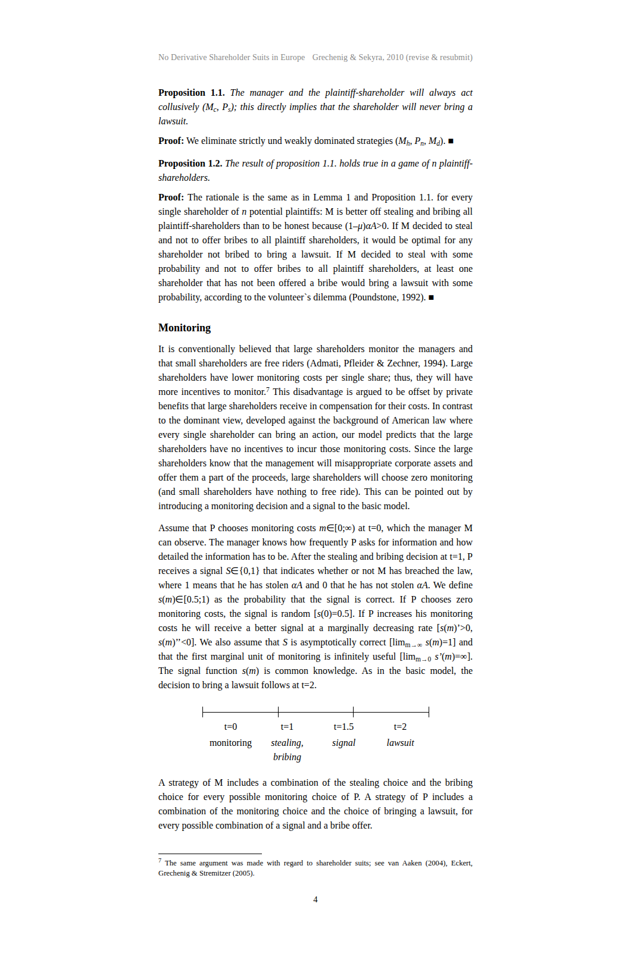No Derivative Shareholder Suits in Europe Grechenig & Sekyra, 2010 (revise & resubmit)
Proposition 1.1. The manager and the plaintiff-shareholder will always act collusively (Mc, Ps); this directly implies that the shareholder will never bring a lawsuit.
Proof: We eliminate strictly und weakly dominated strategies (Mh, Pn, Md). ■
Proposition 1.2. The result of proposition 1.1. holds true in a game of n plaintiff-shareholders.
Proof: The rationale is the same as in Lemma 1 and Proposition 1.1. for every single shareholder of n potential plaintiffs: M is better off stealing and bribing all plaintiff-shareholders than to be honest because (1–μ)αA>0. If M decided to steal and not to offer bribes to all plaintiff shareholders, it would be optimal for any shareholder not bribed to bring a lawsuit. If M decided to steal with some probability and not to offer bribes to all plaintiff shareholders, at least one shareholder that has not been offered a bribe would bring a lawsuit with some probability, according to the volunteer`s dilemma (Poundstone, 1992). ■
Monitoring
It is conventionally believed that large shareholders monitor the managers and that small shareholders are free riders (Admati, Pfleider & Zechner, 1994). Large shareholders have lower monitoring costs per single share; thus, they will have more incentives to monitor.7 This disadvantage is argued to be offset by private benefits that large shareholders receive in compensation for their costs. In contrast to the dominant view, developed against the background of American law where every single shareholder can bring an action, our model predicts that the large shareholders have no incentives to incur those monitoring costs. Since the large shareholders know that the management will misappropriate corporate assets and offer them a part of the proceeds, large shareholders will choose zero monitoring (and small shareholders have nothing to free ride). This can be pointed out by introducing a monitoring decision and a signal to the basic model.
Assume that P chooses monitoring costs m∈[0;∞) at t=0, which the manager M can observe. The manager knows how frequently P asks for information and how detailed the information has to be. After the stealing and bribing decision at t=1, P receives a signal S∈{0,1} that indicates whether or not M has breached the law, where 1 means that he has stolen αA and 0 that he has not stolen αA. We define s(m)∈[0.5;1) as the probability that the signal is correct. If P chooses zero monitoring costs, the signal is random [s(0)=0.5]. If P increases his monitoring costs he will receive a better signal at a marginally decreasing rate [s(m)’>0, s(m)’’<0]. We also assume that S is asymptotically correct [limm→∞ s(m)=1] and that the first marginal unit of monitoring is infinitely useful [limm→0 s’(m)=∞]. The signal function s(m) is common knowledge. As in the basic model, the decision to bring a lawsuit follows at t=2.
t=0
t=1
t=1.5
t=2
monitoring
stealing, bribing
signal
lawsuit
A strategy of M includes a combination of the stealing choice and the bribing choice for every possible monitoring choice of P. A strategy of P includes a combination of the monitoring choice and the choice of bringing a lawsuit, for every possible combination of a signal and a bribe offer.
7 The same argument was made with regard to shareholder suits; see van Aaken (2004), Eckert, Grechenig & Stremitzer (2005).
4